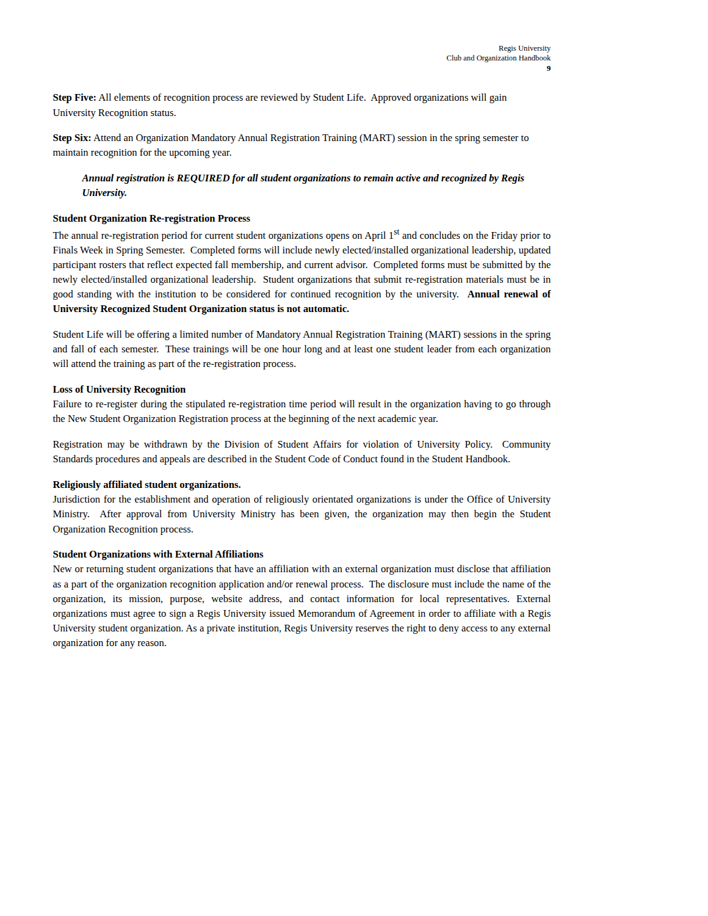Regis University
Club and Organization Handbook
9
Step Five: All elements of recognition process are reviewed by Student Life. Approved organizations will gain University Recognition status.
Step Six: Attend an Organization Mandatory Annual Registration Training (MART) session in the spring semester to maintain recognition for the upcoming year.
Annual registration is REQUIRED for all student organizations to remain active and recognized by Regis University.
Student Organization Re-registration Process
The annual re-registration period for current student organizations opens on April 1st and concludes on the Friday prior to Finals Week in Spring Semester. Completed forms will include newly elected/installed organizational leadership, updated participant rosters that reflect expected fall membership, and current advisor. Completed forms must be submitted by the newly elected/installed organizational leadership. Student organizations that submit re-registration materials must be in good standing with the institution to be considered for continued recognition by the university. Annual renewal of University Recognized Student Organization status is not automatic.
Student Life will be offering a limited number of Mandatory Annual Registration Training (MART) sessions in the spring and fall of each semester. These trainings will be one hour long and at least one student leader from each organization will attend the training as part of the re-registration process.
Loss of University Recognition
Failure to re-register during the stipulated re-registration time period will result in the organization having to go through the New Student Organization Registration process at the beginning of the next academic year.
Registration may be withdrawn by the Division of Student Affairs for violation of University Policy. Community Standards procedures and appeals are described in the Student Code of Conduct found in the Student Handbook.
Religiously affiliated student organizations.
Jurisdiction for the establishment and operation of religiously orientated organizations is under the Office of University Ministry. After approval from University Ministry has been given, the organization may then begin the Student Organization Recognition process.
Student Organizations with External Affiliations
New or returning student organizations that have an affiliation with an external organization must disclose that affiliation as a part of the organization recognition application and/or renewal process. The disclosure must include the name of the organization, its mission, purpose, website address, and contact information for local representatives. External organizations must agree to sign a Regis University issued Memorandum of Agreement in order to affiliate with a Regis University student organization. As a private institution, Regis University reserves the right to deny access to any external organization for any reason.